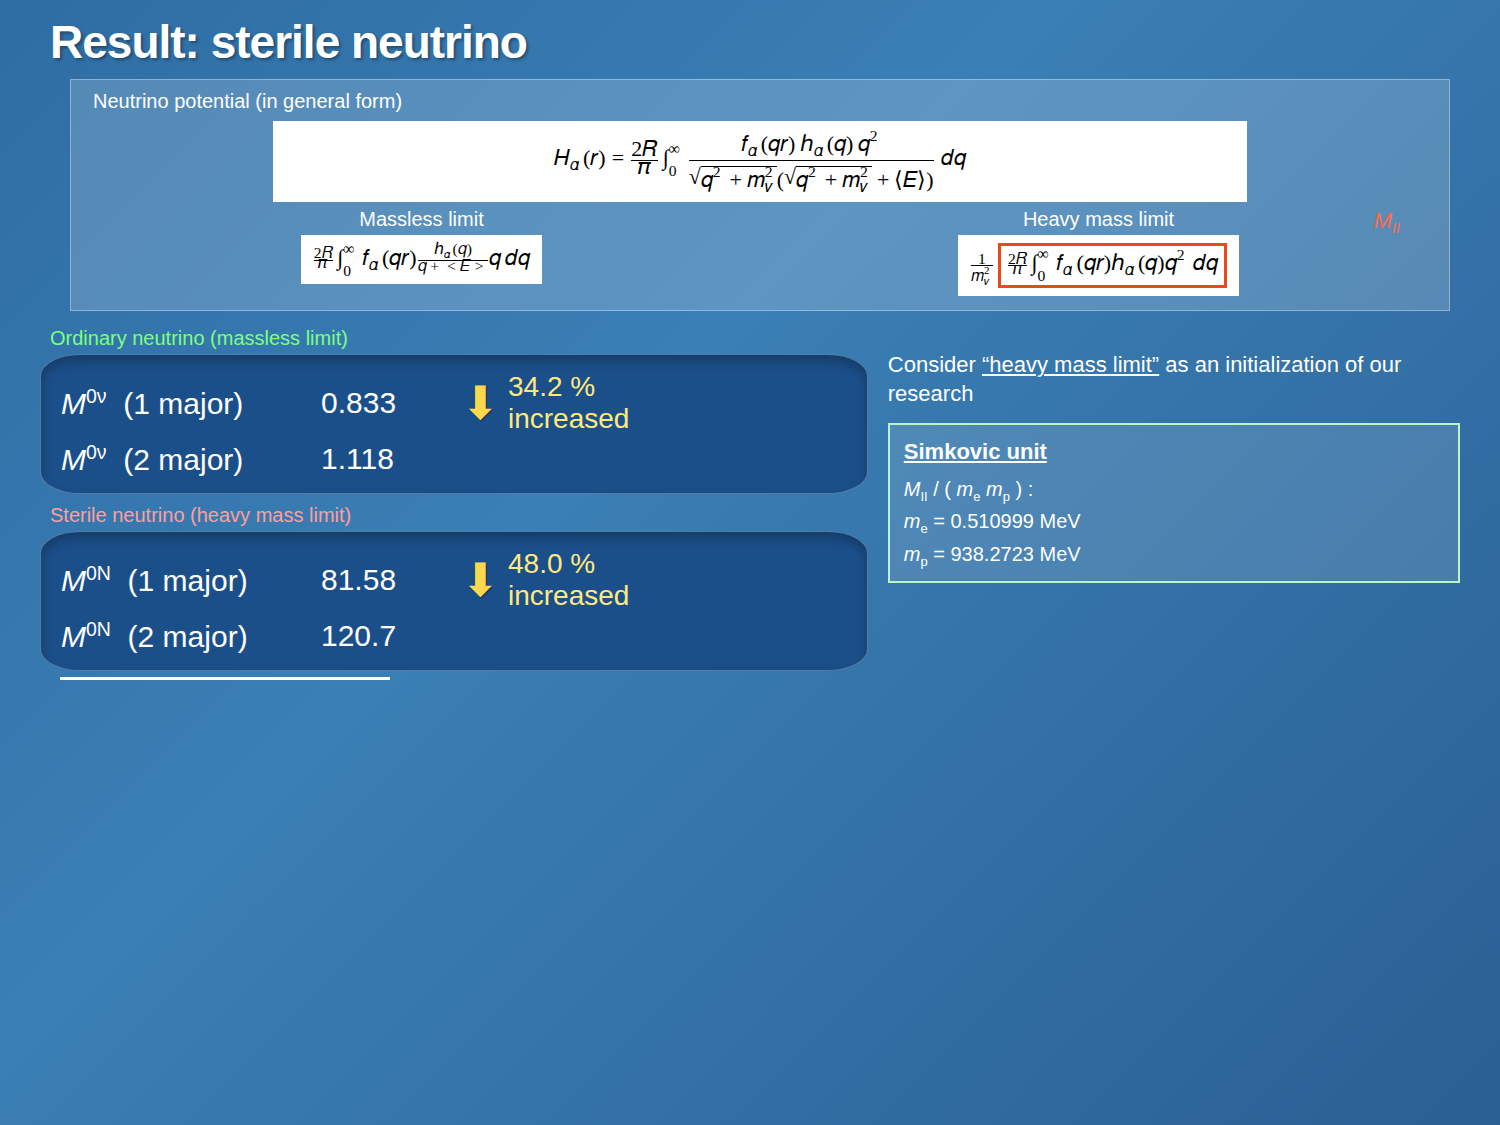Result: sterile neutrino
Neutrino potential (in general form)
Hα (r) = 2Rπ ∫0∞ fα(qr) hα(q) q2 q2+mν2 ( q2+mν2 + ⟨E⟩ ) dq
Massless limit
2Rπ ∫0∞ fα(qr) hα(q) q+<E> qdq
Heavy mass limit
MII
1mν2 2Rπ ∫0∞ fα(qr) hα(q) q2 dq
Ordinary neutrino (massless limit)
M0ν (1 major) 0.833 ⬇ 34.2 %
increased
M0ν (2 major) 1.118
Sterile neutrino (heavy mass limit)
M0N (1 major) 81.58 ⬇ 48.0 %
increased
M0N (2 major) 120.7
Consider “heavy mass limit” as an initialization of our research
Simkovic unit
MII / ( me mp ) :
me = 0.510999 MeV
mp = 938.2723 MeV